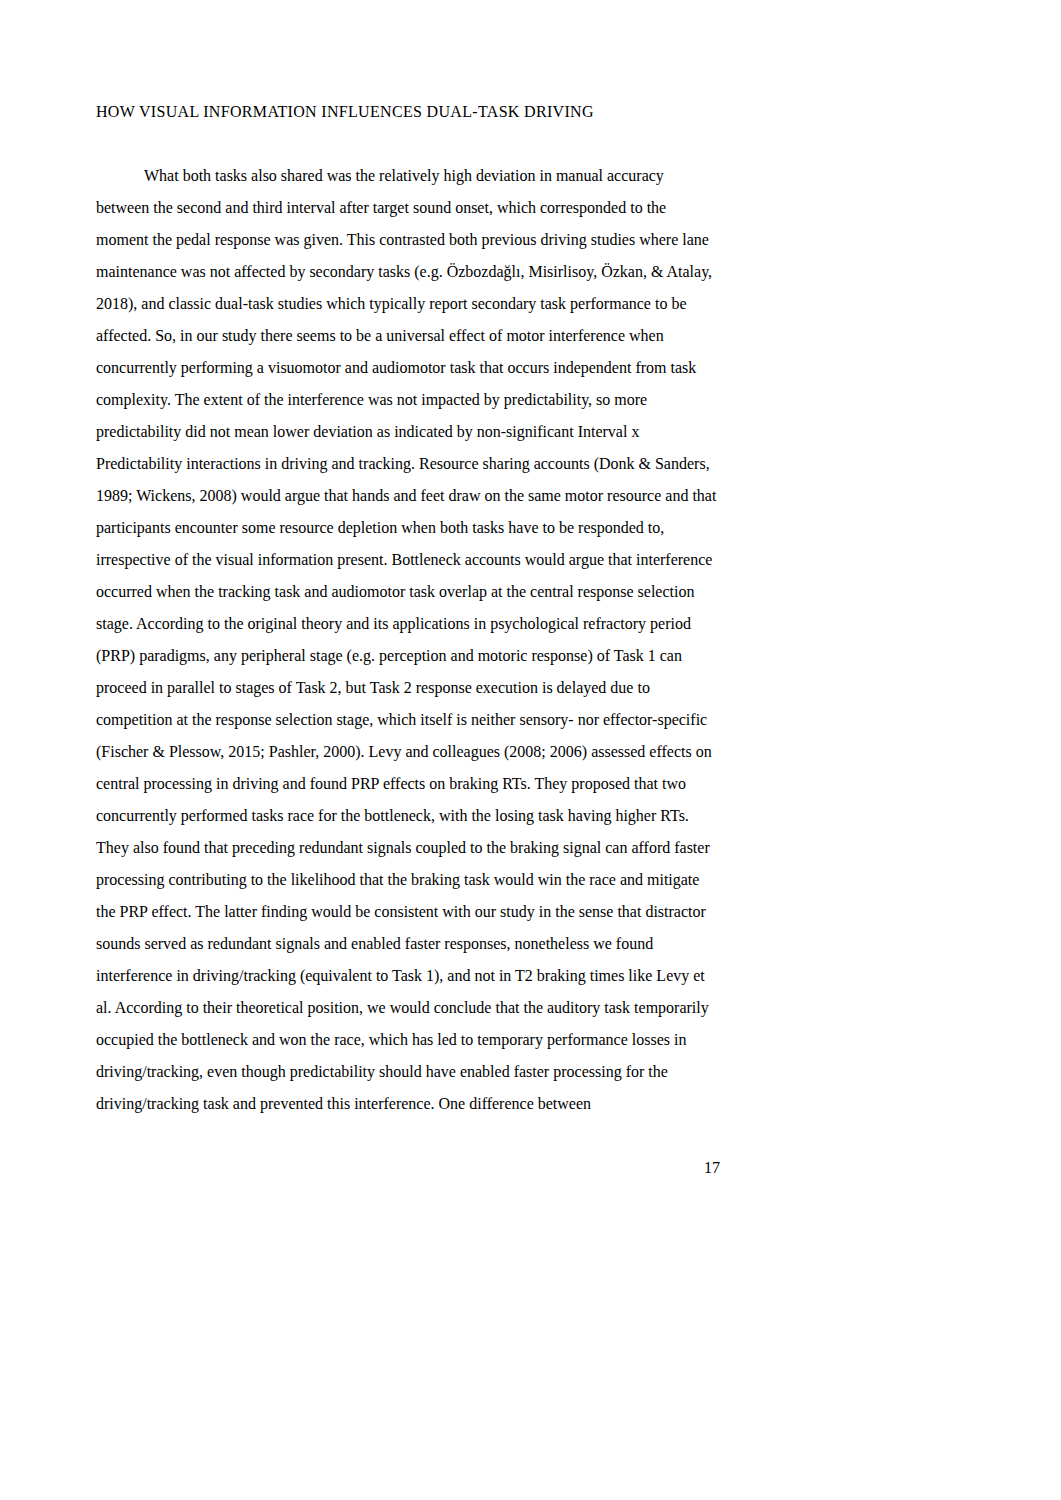How Visual Information Influences Dual-Task Driving
What both tasks also shared was the relatively high deviation in manual accuracy between the second and third interval after target sound onset, which corresponded to the moment the pedal response was given. This contrasted both previous driving studies where lane maintenance was not affected by secondary tasks (e.g. Özbozdağlı, Misirlisoy, Özkan, & Atalay, 2018), and classic dual-task studies which typically report secondary task performance to be affected. So, in our study there seems to be a universal effect of motor interference when concurrently performing a visuomotor and audiomotor task that occurs independent from task complexity. The extent of the interference was not impacted by predictability, so more predictability did not mean lower deviation as indicated by non-significant Interval x Predictability interactions in driving and tracking. Resource sharing accounts (Donk & Sanders, 1989; Wickens, 2008) would argue that hands and feet draw on the same motor resource and that participants encounter some resource depletion when both tasks have to be responded to, irrespective of the visual information present. Bottleneck accounts would argue that interference occurred when the tracking task and audiomotor task overlap at the central response selection stage. According to the original theory and its applications in psychological refractory period (PRP) paradigms, any peripheral stage (e.g. perception and motoric response) of Task 1 can proceed in parallel to stages of Task 2, but Task 2 response execution is delayed due to competition at the response selection stage, which itself is neither sensory- nor effector-specific (Fischer & Plessow, 2015; Pashler, 2000). Levy and colleagues (2008; 2006) assessed effects on central processing in driving and found PRP effects on braking RTs. They proposed that two concurrently performed tasks race for the bottleneck, with the losing task having higher RTs. They also found that preceding redundant signals coupled to the braking signal can afford faster processing contributing to the likelihood that the braking task would win the race and mitigate the PRP effect. The latter finding would be consistent with our study in the sense that distractor sounds served as redundant signals and enabled faster responses, nonetheless we found interference in driving/tracking (equivalent to Task 1), and not in T2 braking times like Levy et al. According to their theoretical position, we would conclude that the auditory task temporarily occupied the bottleneck and won the race, which has led to temporary performance losses in driving/tracking, even though predictability should have enabled faster processing for the driving/tracking task and prevented this interference. One difference between
17